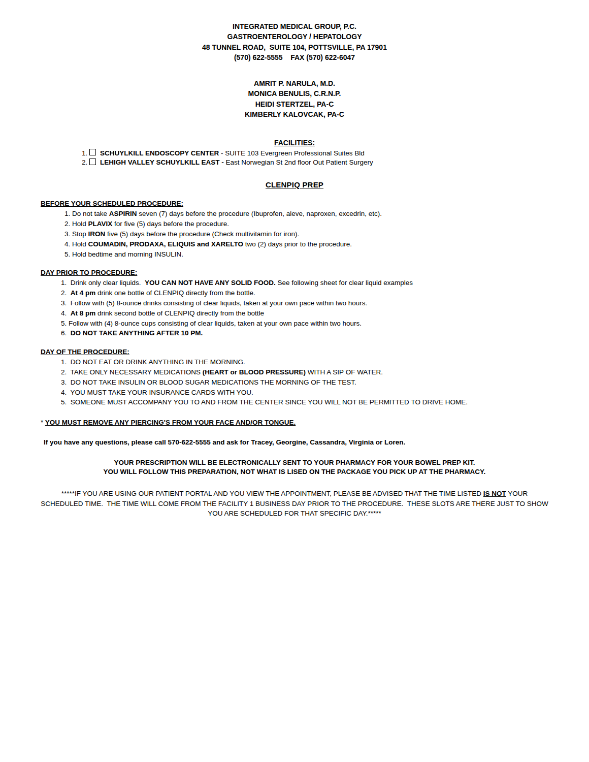INTEGRATED MEDICAL GROUP, P.C. GASTROENTEROLOGY / HEPATOLOGY 48 TUNNEL ROAD, SUITE 104, POTTSVILLE, PA 17901 (570) 622-5555 FAX (570) 622-6047
AMRIT P. NARULA, M.D. MONICA BENULIS, C.R.N.P. HEIDI STERTZEL, PA-C KIMBERLY KALOVCAK, PA-C
FACILITIES:
SCHUYLKILL ENDOSCOPY CENTER - SUITE 103 Evergreen Professional Suites Bld
LEHIGH VALLEY SCHUYLKILL EAST - East Norwegian St 2nd floor Out Patient Surgery
CLENPIQ PREP
BEFORE YOUR SCHEDULED PROCEDURE:
Do not take ASPIRIN seven (7) days before the procedure (Ibuprofen, aleve, naproxen, excedrin, etc).
Hold PLAVIX for five (5) days before the procedure.
Stop IRON five (5) days before the procedure (Check multivitamin for iron).
Hold COUMADIN, PRODAXA, ELIQUIS and XARELTO two (2) days prior to the procedure.
Hold bedtime and morning INSULIN.
DAY PRIOR TO PROCEDURE:
1. Drink only clear liquids. YOU CAN NOT HAVE ANY SOLID FOOD. See following sheet for clear liquid examples
2. At 4 pm drink one bottle of CLENPIQ directly from the bottle.
3. Follow with (5) 8-ounce drinks consisting of clear liquids, taken at your own pace within two hours.
4. At 8 pm drink second bottle of CLENPIQ directly from the bottle
5. Follow with (4) 8-ounce cups consisting of clear liquids, taken at your own pace within two hours.
6. DO NOT TAKE ANYTHING AFTER 10 PM.
DAY OF THE PROCEDURE:
1. DO NOT EAT OR DRINK ANYTHING IN THE MORNING.
2. TAKE ONLY NECESSARY MEDICATIONS (HEART or BLOOD PRESSURE) WITH A SIP OF WATER.
3. DO NOT TAKE INSULIN OR BLOOD SUGAR MEDICATIONS THE MORNING OF THE TEST.
4. YOU MUST TAKE YOUR INSURANCE CARDS WITH YOU.
5. SOMEONE MUST ACCOMPANY YOU TO AND FROM THE CENTER SINCE YOU WILL NOT BE PERMITTED TO DRIVE HOME.
* YOU MUST REMOVE ANY PIERCING'S FROM YOUR FACE AND/OR TONGUE.
If you have any questions, please call 570-622-5555 and ask for Tracey, Georgine, Cassandra, Virginia or Loren.
YOUR PRESCRIPTION WILL BE ELECTRONICALLY SENT TO YOUR PHARMACY FOR YOUR BOWEL PREP KIT. YOU WILL FOLLOW THIS PREPARATION, NOT WHAT IS LISED ON THE PACKAGE YOU PICK UP AT THE PHARMACY.
*****IF YOU ARE USING OUR PATIENT PORTAL AND YOU VIEW THE APPOINTMENT, PLEASE BE ADVISED THAT THE TIME LISTED IS NOT YOUR SCHEDULED TIME. THE TIME WILL COME FROM THE FACILITY 1 BUSINESS DAY PRIOR TO THE PROCEDURE. THESE SLOTS ARE THERE JUST TO SHOW YOU ARE SCHEDULED FOR THAT SPECIFIC DAY.*****